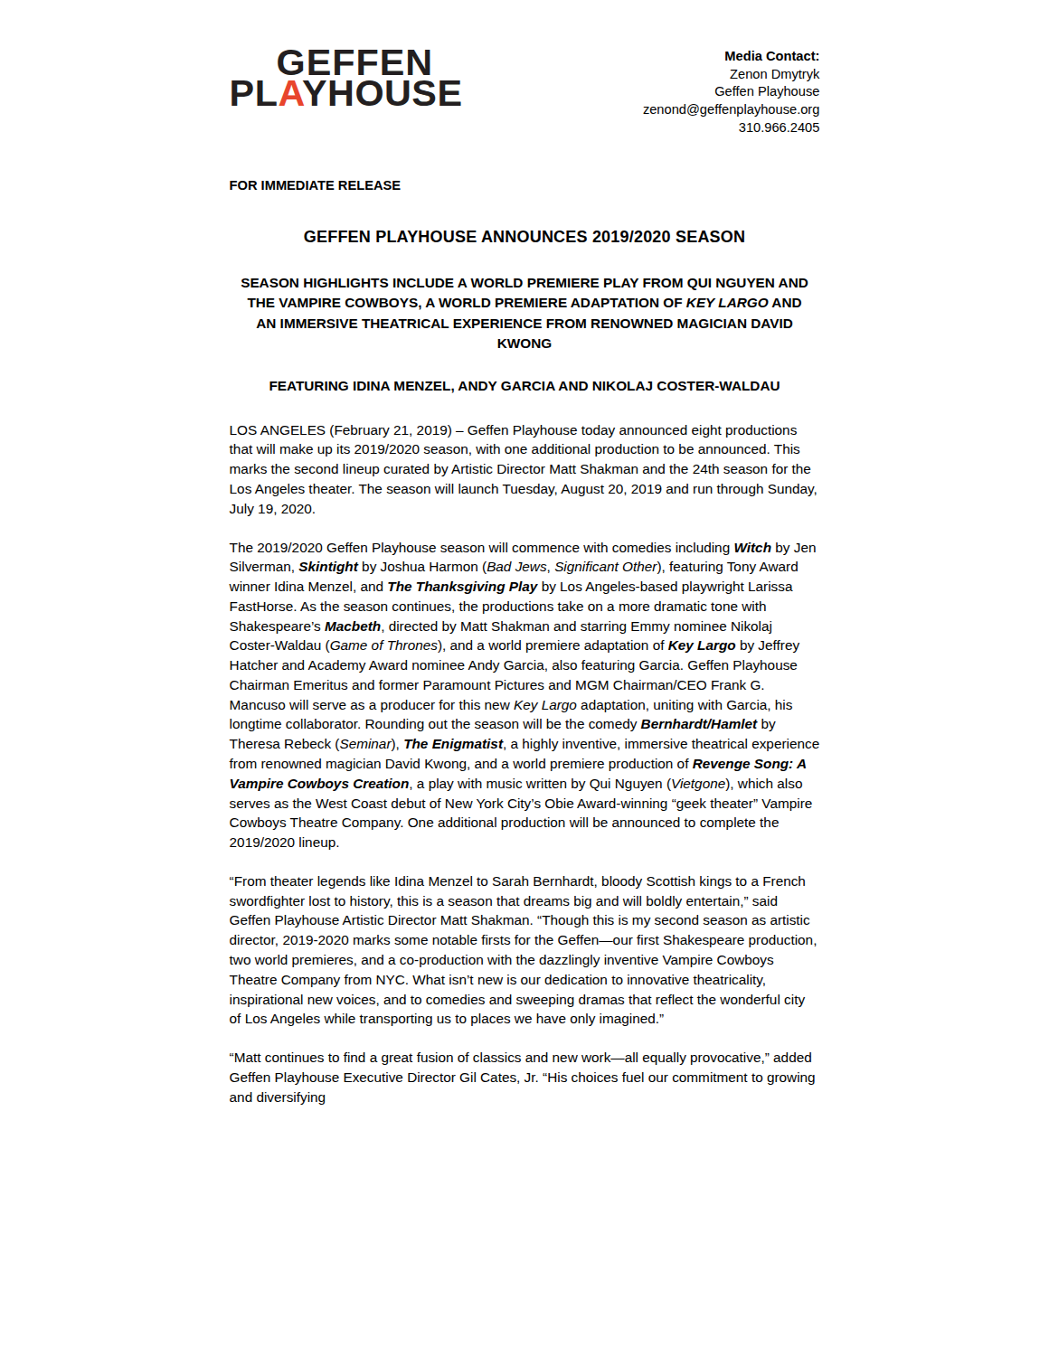GEFFEN PL AYHOUSE
Media Contact:
Zenon Dmytryk
Geffen Playhouse
zenond@geffenplayhouse.org
310.966.2405
FOR IMMEDIATE RELEASE
GEFFEN PLAYHOUSE ANNOUNCES 2019/2020 SEASON
SEASON HIGHLIGHTS INCLUDE A WORLD PREMIERE PLAY FROM QUI NGUYEN AND THE VAMPIRE COWBOYS, A WORLD PREMIERE ADAPTATION OF KEY LARGO AND AN IMMERSIVE THEATRICAL EXPERIENCE FROM RENOWNED MAGICIAN DAVID KWONG
FEATURING IDINA MENZEL, ANDY GARCIA AND NIKOLAJ COSTER-WALDAU
LOS ANGELES (February 21, 2019) – Geffen Playhouse today announced eight productions that will make up its 2019/2020 season, with one additional production to be announced. This marks the second lineup curated by Artistic Director Matt Shakman and the 24th season for the Los Angeles theater. The season will launch Tuesday, August 20, 2019 and run through Sunday, July 19, 2020.
The 2019/2020 Geffen Playhouse season will commence with comedies including Witch by Jen Silverman, Skintight by Joshua Harmon (Bad Jews, Significant Other), featuring Tony Award winner Idina Menzel, and The Thanksgiving Play by Los Angeles-based playwright Larissa FastHorse. As the season continues, the productions take on a more dramatic tone with Shakespeare’s Macbeth, directed by Matt Shakman and starring Emmy nominee Nikolaj Coster-Waldau (Game of Thrones), and a world premiere adaptation of Key Largo by Jeffrey Hatcher and Academy Award nominee Andy Garcia, also featuring Garcia. Geffen Playhouse Chairman Emeritus and former Paramount Pictures and MGM Chairman/CEO Frank G. Mancuso will serve as a producer for this new Key Largo adaptation, uniting with Garcia, his longtime collaborator. Rounding out the season will be the comedy Bernhardt/Hamlet by Theresa Rebeck (Seminar), The Enigmatist, a highly inventive, immersive theatrical experience from renowned magician David Kwong, and a world premiere production of Revenge Song: A Vampire Cowboys Creation, a play with music written by Qui Nguyen (Vietgone), which also serves as the West Coast debut of New York City’s Obie Award-winning “geek theater” Vampire Cowboys Theatre Company. One additional production will be announced to complete the 2019/2020 lineup.
“From theater legends like Idina Menzel to Sarah Bernhardt, bloody Scottish kings to a French swordfighter lost to history, this is a season that dreams big and will boldly entertain,” said Geffen Playhouse Artistic Director Matt Shakman. “Though this is my second season as artistic director, 2019-2020 marks some notable firsts for the Geffen—our first Shakespeare production, two world premieres, and a co-production with the dazzlingly inventive Vampire Cowboys Theatre Company from NYC. What isn’t new is our dedication to innovative theatricality, inspirational new voices, and to comedies and sweeping dramas that reflect the wonderful city of Los Angeles while transporting us to places we have only imagined.”
“Matt continues to find a great fusion of classics and new work—all equally provocative,” added Geffen Playhouse Executive Director Gil Cates, Jr. “His choices fuel our commitment to growing and diversifying